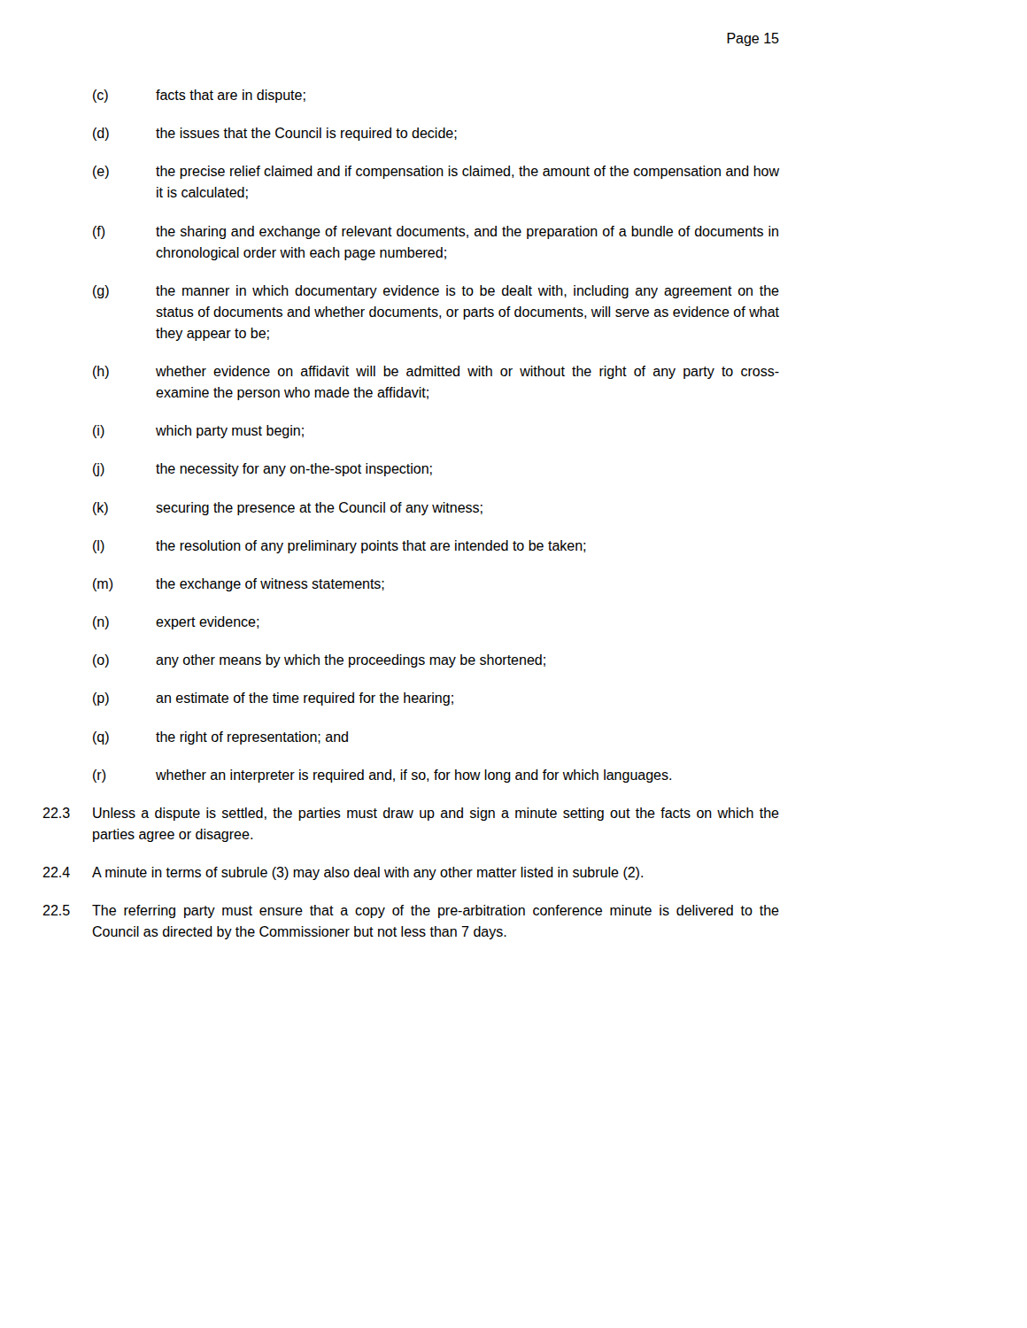Page 15
(c)
facts that are in dispute;
(d)
the issues that the Council is required to decide;
(e)
the precise relief claimed and if compensation is claimed, the amount of the compensation and how it is calculated;
(f)
the sharing and exchange of relevant documents, and the preparation of a bundle of documents in chronological order with each page numbered;
(g)
the manner in which documentary evidence is to be dealt with, including any agreement on the status of documents and whether documents, or parts of documents, will serve as evidence of what they appear to be;
(h)
whether evidence on affidavit will be admitted with or without the right of any party to cross-examine the person who made the affidavit;
(i)
which party must begin;
(j)
the necessity for any on-the-spot inspection;
(k)
securing the presence at the Council of any witness;
(l)
the resolution of any preliminary points that are intended to be taken;
(m)
the exchange of witness statements;
(n)
expert evidence;
(o)
any other means by which the proceedings may be shortened;
(p)
an estimate of the time required for the hearing;
(q)
the right of representation; and
(r)
whether an interpreter is required and, if so, for how long and for which languages.
22.3
Unless a dispute is settled, the parties must draw up and sign a minute setting out the facts on which the parties agree or disagree.
22.4
A minute in terms of subrule (3) may also deal with any other matter listed in subrule (2).
22.5
The referring party must ensure that a copy of the pre-arbitration conference minute is delivered to the Council as directed by the Commissioner but not less than 7 days.